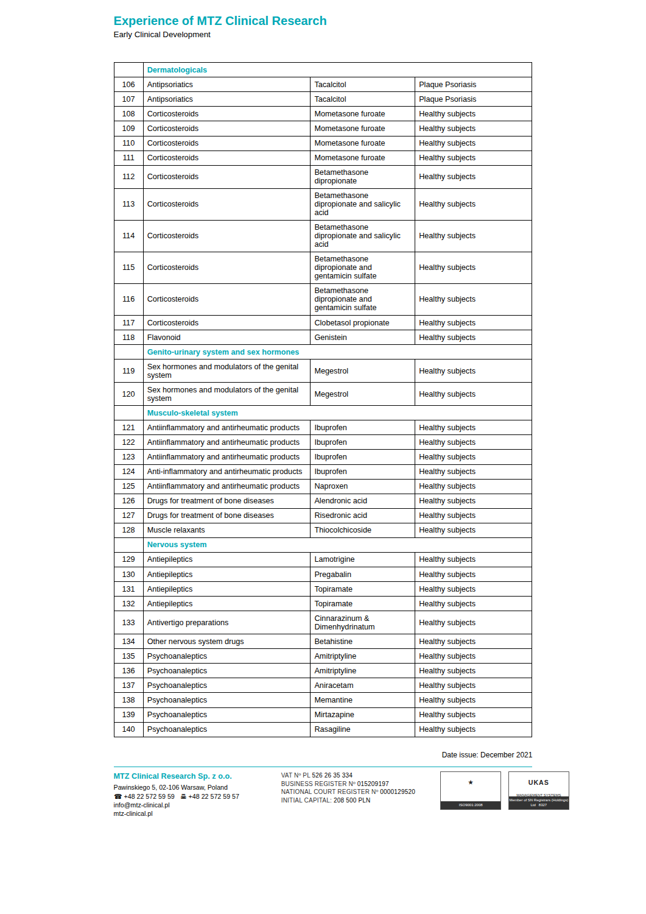Experience of MTZ Clinical Research
Early Clinical Development
| | Dermatologicals |
| 106 | Antipsoriatics | Tacalcitol | Plaque Psoriasis |
| 107 | Antipsoriatics | Tacalcitol | Plaque Psoriasis |
| 108 | Corticosteroids | Mometasone furoate | Healthy subjects |
| 109 | Corticosteroids | Mometasone furoate | Healthy subjects |
| 110 | Corticosteroids | Mometasone furoate | Healthy subjects |
| 111 | Corticosteroids | Mometasone furoate | Healthy subjects |
| 112 | Corticosteroids | Betamethasone dipropionate | Healthy subjects |
| 113 | Corticosteroids | Betamethasone dipropionate and salicylic acid | Healthy subjects |
| 114 | Corticosteroids | Betamethasone dipropionate and salicylic acid | Healthy subjects |
| 115 | Corticosteroids | Betamethasone dipropionate and gentamicin sulfate | Healthy subjects |
| 116 | Corticosteroids | Betamethasone dipropionate and gentamicin sulfate | Healthy subjects |
| 117 | Corticosteroids | Clobetasol propionate | Healthy subjects |
| 118 | Flavonoid | Genistein | Healthy subjects |
| | Genito-urinary system and sex hormones |
| 119 | Sex hormones and modulators of the genital system | Megestrol | Healthy subjects |
| 120 | Sex hormones and modulators of the genital system | Megestrol | Healthy subjects |
| | Musculo-skeletal system |
| 121 | Antiinflammatory and antirheumatic products | Ibuprofen | Healthy subjects |
| 122 | Antiinflammatory and antirheumatic products | Ibuprofen | Healthy subjects |
| 123 | Antiinflammatory and antirheumatic products | Ibuprofen | Healthy subjects |
| 124 | Anti-inflammatory and antirheumatic products | Ibuprofen | Healthy subjects |
| 125 | Antiinflammatory and antirheumatic products | Naproxen | Healthy subjects |
| 126 | Drugs for treatment of bone diseases | Alendronic acid | Healthy subjects |
| 127 | Drugs for treatment of bone diseases | Risedronic acid | Healthy subjects |
| 128 | Muscle relaxants | Thiocolchicoside | Healthy subjects |
| | Nervous system |
| 129 | Antiepileptics | Lamotrigine | Healthy subjects |
| 130 | Antiepileptics | Pregabalin | Healthy subjects |
| 131 | Antiepileptics | Topiramate | Healthy subjects |
| 132 | Antiepileptics | Topiramate | Healthy subjects |
| 133 | Antivertigo preparations | Cinnarazinum & Dimenhydrinatum | Healthy subjects |
| 134 | Other nervous system drugs | Betahistine | Healthy subjects |
| 135 | Psychoanaleptics | Amitriptyline | Healthy subjects |
| 136 | Psychoanaleptics | Amitriptyline | Healthy subjects |
| 137 | Psychoanaleptics | Aniracetam | Healthy subjects |
| 138 | Psychoanaleptics | Memantine | Healthy subjects |
| 139 | Psychoanaleptics | Mirtazapine | Healthy subjects |
| 140 | Psychoanaleptics | Rasagiline | Healthy subjects |
Date issue: December 2021
MTZ Clinical Research Sp. z o.o.
Pawinskiego 5, 02-106 Warsaw, Poland
☎ +48 22 572 59 59 🖶 +48 22 572 59 57
info@mtz-clinical.pl
mtz-clinical.pl
VAT Nº PL 526 26 35 334
BUSINESS REGISTER Nº 015209197
NATIONAL COURT REGISTER Nº 0000129520
INITIAL CAPITAL: 208 500 PLN
★
ISO9001:2008
UKAS
MANAGEMENT SYSTEMS
Member of SN Registrars (Holdings) Ltd 8327